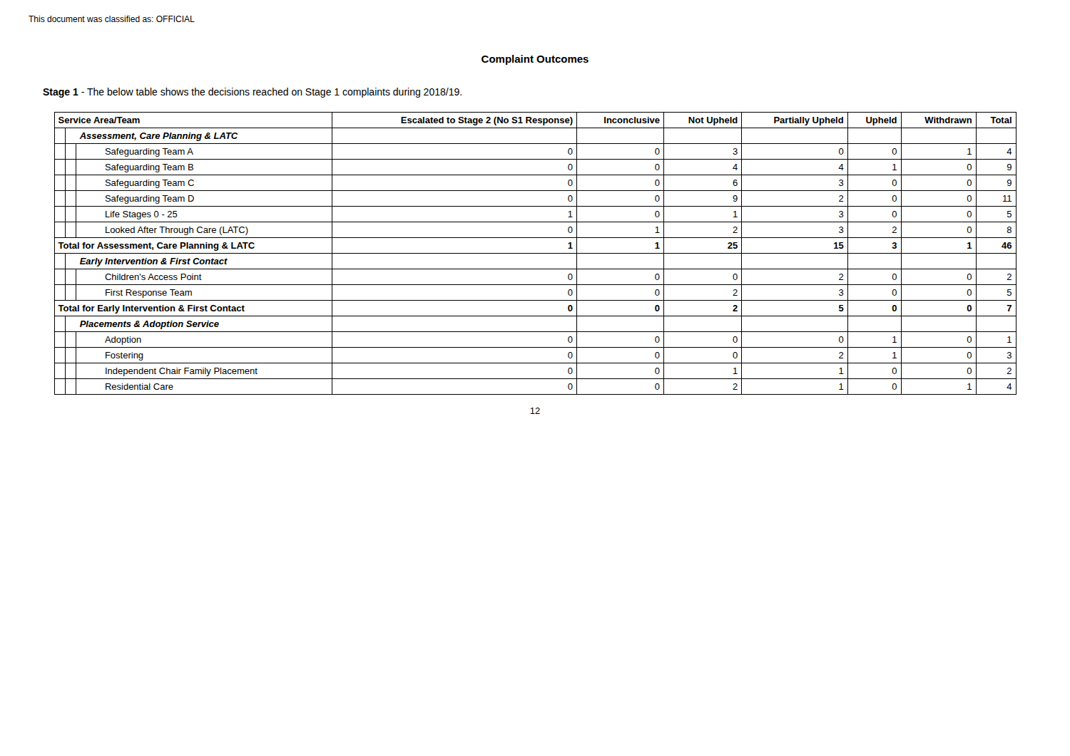This document was classified as: OFFICIAL
Complaint Outcomes
Stage 1 - The below table shows the decisions reached on Stage 1 complaints during 2018/19.
| Service Area/Team | Escalated to Stage 2 (No S1 Response) | Inconclusive | Not Upheld | Partially Upheld | Upheld | Withdrawn | Total |
| --- | --- | --- | --- | --- | --- | --- | --- |
| | Assessment, Care Planning & LATC | | | | | | | |
| | | Safeguarding Team A | 0 | 0 | 3 | 0 | 0 | 1 | 4 |
| | | Safeguarding Team B | 0 | 0 | 4 | 4 | 1 | 0 | 9 |
| | | Safeguarding Team C | 0 | 0 | 6 | 3 | 0 | 0 | 9 |
| | | Safeguarding Team D | 0 | 0 | 9 | 2 | 0 | 0 | 11 |
| | | Life Stages 0 - 25 | 1 | 0 | 1 | 3 | 0 | 0 | 5 |
| | | Looked After Through Care (LATC) | 0 | 1 | 2 | 3 | 2 | 0 | 8 |
| Total for Assessment, Care Planning & LATC | 1 | 1 | 25 | 15 | 3 | 1 | 46 |
| | Early Intervention & First Contact | | | | | | | |
| | | Children's Access Point | 0 | 0 | 0 | 2 | 0 | 0 | 2 |
| | | First Response Team | 0 | 0 | 2 | 3 | 0 | 0 | 5 |
| Total for Early Intervention & First Contact | 0 | 0 | 2 | 5 | 0 | 0 | 7 |
| | Placements & Adoption Service | | | | | | | |
| | | Adoption | 0 | 0 | 0 | 0 | 1 | 0 | 1 |
| | | Fostering | 0 | 0 | 0 | 2 | 1 | 0 | 3 |
| | | Independent Chair Family Placement | 0 | 0 | 1 | 1 | 0 | 0 | 2 |
| | | Residential Care | 0 | 0 | 2 | 1 | 0 | 1 | 4 |
12